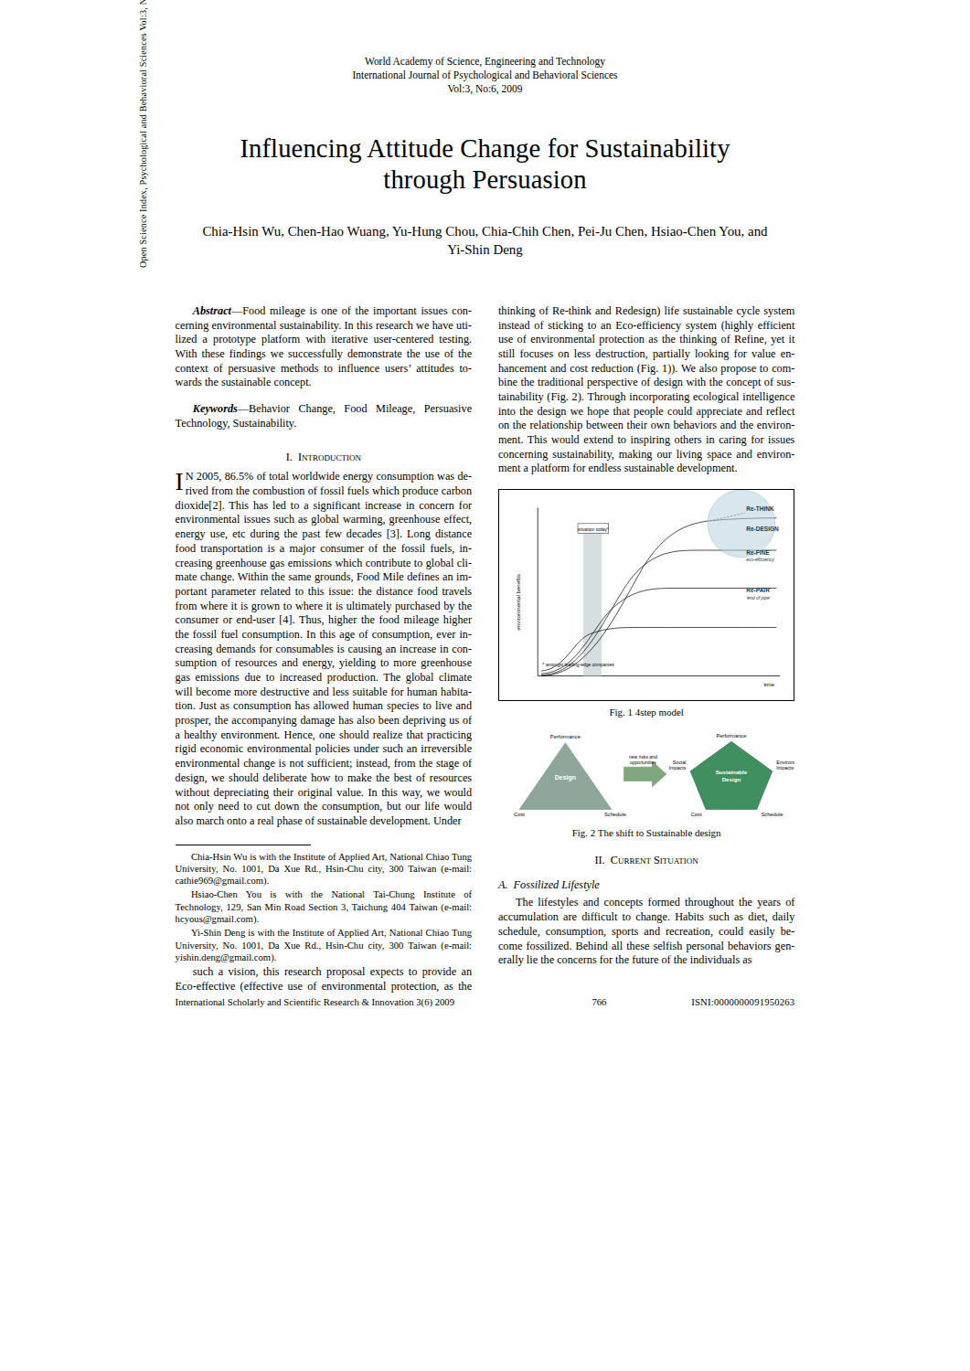Open Science Index, Psychological and Behavioral Sciences Vol:3, No:6, 2009 publications.waset.org/4289/pdf
World Academy of Science, Engineering and Technology
International Journal of Psychological and Behavioral Sciences
Vol:3, No:6, 2009
Influencing Attitude Change for Sustainability
through Persuasion
Chia-Hsin Wu, Chen-Hao Wuang, Yu-Hung Chou, Chia-Chih Chen, Pei-Ju Chen, Hsiao-Chen You, and
Yi-Shin Deng
Abstract—Food mileage is one of the important issues concerning environmental sustainability. In this research we have utilized a prototype platform with iterative user-centered testing. With these findings we successfully demonstrate the use of the context of persuasive methods to influence users’ attitudes towards the sustainable concept.
Keywords—Behavior Change, Food Mileage, Persuasive Technology, Sustainability.
I. Introduction
IN 2005, 86.5% of total worldwide energy consumption was derived from the combustion of fossil fuels which produce carbon dioxide[2]. This has led to a significant increase in concern for environmental issues such as global warming, greenhouse effect, energy use, etc during the past few decades [3]. Long distance food transportation is a major consumer of the fossil fuels, increasing greenhouse gas emissions which contribute to global climate change. Within the same grounds, Food Mile defines an important parameter related to this issue: the distance food travels from where it is grown to where it is ultimately purchased by the consumer or end-user [4]. Thus, higher the food mileage higher the fossil fuel consumption. In this age of consumption, ever increasing demands for consumables is causing an increase in consumption of resources and energy, yielding to more greenhouse gas emissions due to increased production. The global climate will become more destructive and less suitable for human habitation. Just as consumption has allowed human species to live and prosper, the accompanying damage has also been depriving us of a healthy environment. Hence, one should realize that practicing rigid economic environmental policies under such an irreversible environmental change is not sufficient; instead, from the stage of design, we should deliberate how to make the best of resources without depreciating their original value. In this way, we would not only need to cut down the consumption, but our life would also march onto a real phase of sustainable development. Under
Chia-Hsin Wu is with the Institute of Applied Art, National Chiao Tung University, No. 1001, Da Xue Rd., Hsin-Chu city, 300 Taiwan (e-mail: cathie969@gmail.com).
Hsiao-Chen You is with the National Tai-Chung Institute of Technology, 129, San Min Road Section 3, Taichung 404 Taiwan (e-mail: hcyous@gmail.com).
Yi-Shin Deng is with the Institute of Applied Art, National Chiao Tung University, No. 1001, Da Xue Rd., Hsin-Chu city, 300 Taiwan (e-mail: yishin.deng@gmail.com).
such a vision, this research proposal expects to provide an Eco-effective (effective use of environmental protection, as the thinking of Re-think and Redesign) life sustainable cycle system instead of sticking to an Eco-efficiency system (highly efficient use of environmental protection as the thinking of Refine, yet it still focuses on less destruction, partially looking for value enhancement and cost reduction (Fig. 1)). We also propose to combine the traditional perspective of design with the concept of sustainability (Fig. 2). Through incorporating ecological intelligence into the design we hope that people could appreciate and reflect on the relationship between their own behaviors and the environment. This would extend to inspiring others in caring for issues concerning sustainability, making our living space and environment a platform for endless sustainable development.
environmental benefits time situation today* Re-THINK Re-DESIGN Re-FINE eco-efficiency Re-PAIR 'end of pipe' * amongst leading-edge companies
Fig. 1 4step model
Performance Design Cost Schedule new risks and opportunities Performance Social Impacts Environmental Impacts Sustainable Design Cost Schedule
Fig. 2 The shift to Sustainable design
II. Current Situation
A. Fossilized Lifestyle
The lifestyles and concepts formed throughout the years of accumulation are difficult to change. Habits such as diet, daily schedule, consumption, sports and recreation, could easily become fossilized. Behind all these selfish personal behaviors generally lie the concerns for the future of the individuals as
International Scholarly and Scientific Research & Innovation 3(6) 2009
766
ISNI:0000000091950263